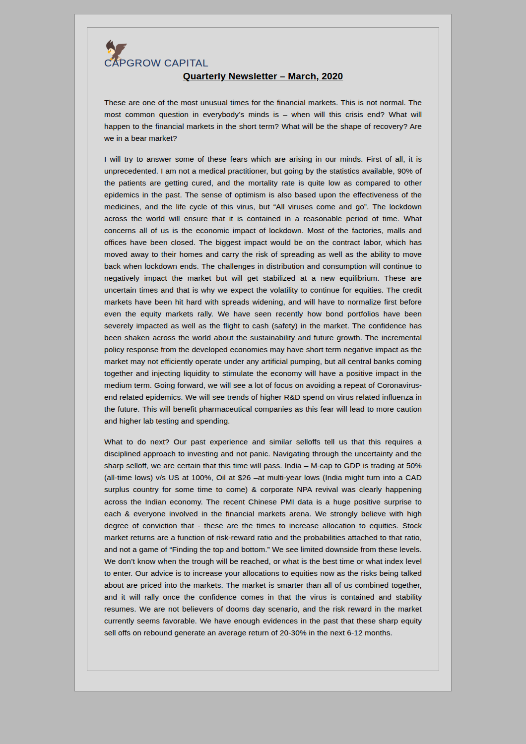🦅 CAPGROW CAPITAL
Quarterly Newsletter – March, 2020
These are one of the most unusual times for the financial markets. This is not normal. The most common question in everybody’s minds is – when will this crisis end? What will happen to the financial markets in the short term? What will be the shape of recovery? Are we in a bear market?
I will try to answer some of these fears which are arising in our minds. First of all, it is unprecedented. I am not a medical practitioner, but going by the statistics available, 90% of the patients are getting cured, and the mortality rate is quite low as compared to other epidemics in the past. The sense of optimism is also based upon the effectiveness of the medicines, and the life cycle of this virus, but “All viruses come and go”. The lockdown across the world will ensure that it is contained in a reasonable period of time. What concerns all of us is the economic impact of lockdown. Most of the factories, malls and offices have been closed. The biggest impact would be on the contract labor, which has moved away to their homes and carry the risk of spreading as well as the ability to move back when lockdown ends. The challenges in distribution and consumption will continue to negatively impact the market but will get stabilized at a new equilibrium. These are uncertain times and that is why we expect the volatility to continue for equities. The credit markets have been hit hard with spreads widening, and will have to normalize first before even the equity markets rally. We have seen recently how bond portfolios have been severely impacted as well as the flight to cash (safety) in the market. The confidence has been shaken across the world about the sustainability and future growth. The incremental policy response from the developed economies may have short term negative impact as the market may not efficiently operate under any artificial pumping, but all central banks coming together and injecting liquidity to stimulate the economy will have a positive impact in the medium term. Going forward, we will see a lot of focus on avoiding a repeat of Coronavirus-end related epidemics. We will see trends of higher R&D spend on virus related influenza in the future. This will benefit pharmaceutical companies as this fear will lead to more caution and higher lab testing and spending.
What to do next? Our past experience and similar selloffs tell us that this requires a disciplined approach to investing and not panic. Navigating through the uncertainty and the sharp selloff, we are certain that this time will pass. India – M-cap to GDP is trading at 50% (all-time lows) v/s US at 100%, Oil at $26 –at multi-year lows (India might turn into a CAD surplus country for some time to come) & corporate NPA revival was clearly happening across the Indian economy. The recent Chinese PMI data is a huge positive surprise to each & everyone involved in the financial markets arena. We strongly believe with high degree of conviction that - these are the times to increase allocation to equities. Stock market returns are a function of risk-reward ratio and the probabilities attached to that ratio, and not a game of “Finding the top and bottom.” We see limited downside from these levels. We don’t know when the trough will be reached, or what is the best time or what index level to enter. Our advice is to increase your allocations to equities now as the risks being talked about are priced into the markets. The market is smarter than all of us combined together, and it will rally once the confidence comes in that the virus is contained and stability resumes. We are not believers of dooms day scenario, and the risk reward in the market currently seems favorable. We have enough evidences in the past that these sharp equity sell offs on rebound generate an average return of 20-30% in the next 6-12 months.